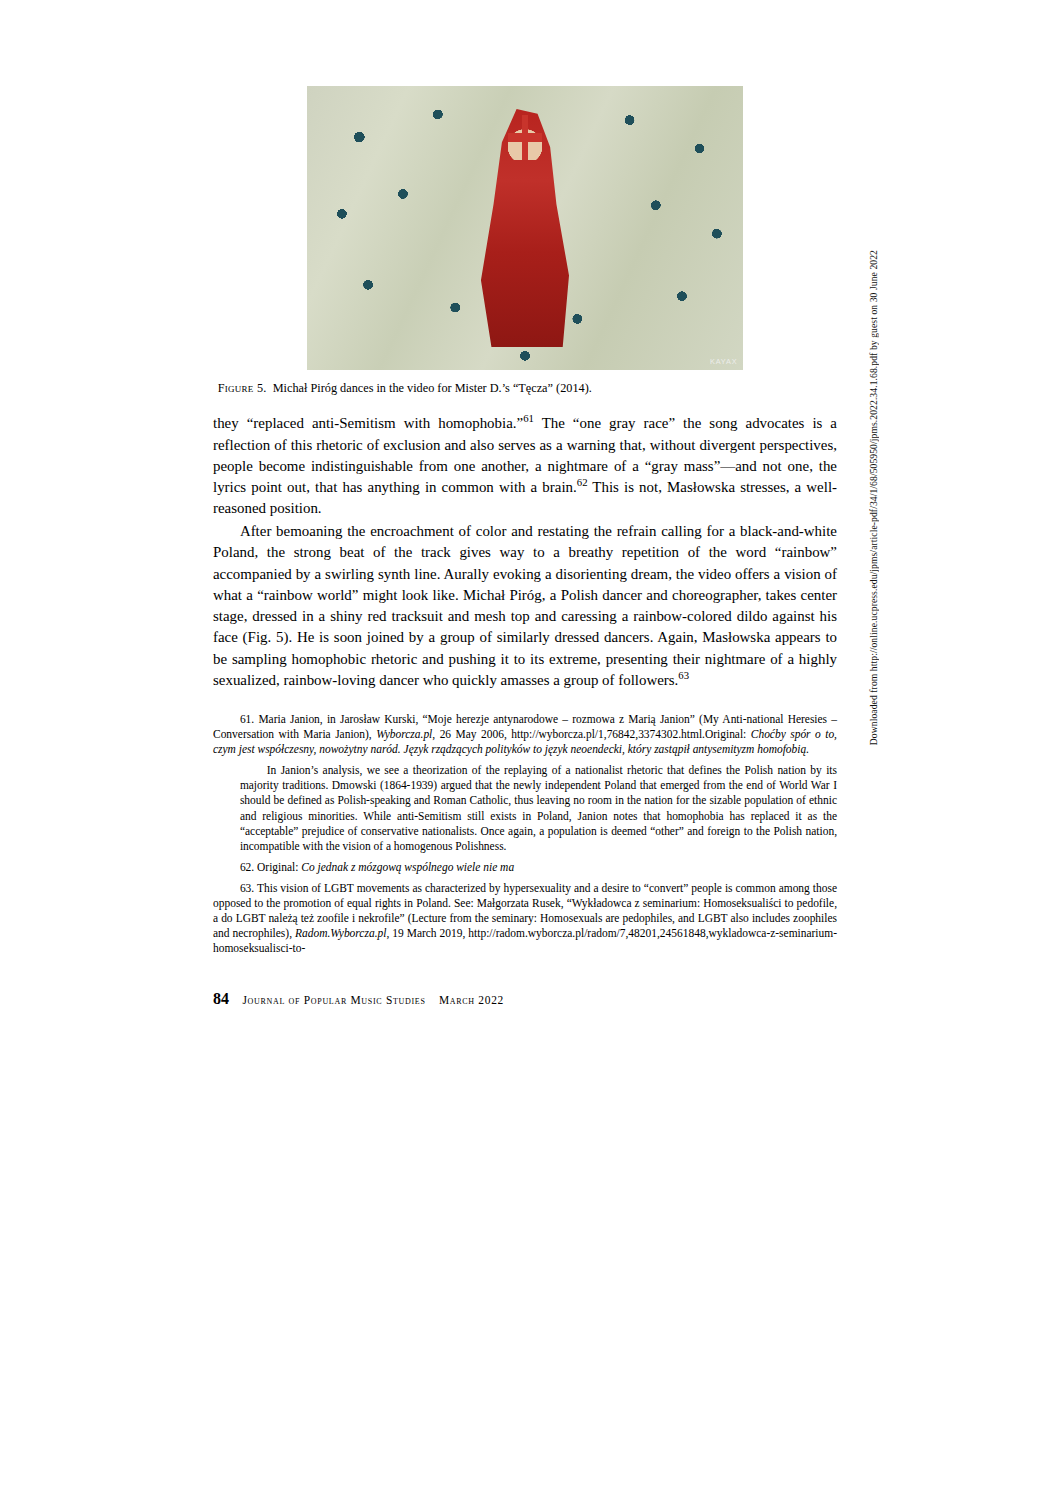Downloaded from http://online.ucpress.edu/jpms/article-pdf/34/1/68/505950/jpms.2022.34.1.68.pdf by guest on 30 June 2022
KAYAX
Figure 5. Michał Piróg dances in the video for Mister D.’s “Tęcza” (2014).
they “replaced anti-Semitism with homophobia.”61 The “one gray race” the song advocates is a reflection of this rhetoric of exclusion and also serves as a warning that, without divergent perspectives, people become indistinguishable from one another, a nightmare of a “gray mass”—and not one, the lyrics point out, that has anything in common with a brain.62 This is not, Masłowska stresses, a well-reasoned position.
After bemoaning the encroachment of color and restating the refrain calling for a black-and-white Poland, the strong beat of the track gives way to a breathy repetition of the word “rainbow” accompanied by a swirling synth line. Aurally evoking a disorienting dream, the video offers a vision of what a “rainbow world” might look like. Michał Piróg, a Polish dancer and choreographer, takes center stage, dressed in a shiny red tracksuit and mesh top and caressing a rainbow-colored dildo against his face (Fig. 5). He is soon joined by a group of similarly dressed dancers. Again, Masłowska appears to be sampling homophobic rhetoric and pushing it to its extreme, presenting their nightmare of a highly sexualized, rainbow-loving dancer who quickly amasses a group of followers.63
61. Maria Janion, in Jarosław Kurski, “Moje herezje antynarodowe – rozmowa z Marią Janion” (My Anti-national Heresies – Conversation with Maria Janion), Wyborcza.pl, 26 May 2006, http://wyborcza.pl/1,76842,3374302.html.Original: Choćby spór o to, czym jest współczesny, nowożytny naród. Język rządzących polityków to język neoendecki, który zastąpił antysemityzm homofobią.
In Janion’s analysis, we see a theorization of the replaying of a nationalist rhetoric that defines the Polish nation by its majority traditions. Dmowski (1864-1939) argued that the newly independent Poland that emerged from the end of World War I should be defined as Polish-speaking and Roman Catholic, thus leaving no room in the nation for the sizable population of ethnic and religious minorities. While anti-Semitism still exists in Poland, Janion notes that homophobia has replaced it as the “acceptable” prejudice of conservative nationalists. Once again, a population is deemed “other” and foreign to the Polish nation, incompatible with the vision of a homogenous Polishness.
62. Original: Co jednak z mózgową wspólnego wiele nie ma
63. This vision of LGBT movements as characterized by hypersexuality and a desire to “convert” people is common among those opposed to the promotion of equal rights in Poland. See: Małgorzata Rusek, “Wykładowca z seminarium: Homoseksualiści to pedofile, a do LGBT należą też zoofile i nekrofile” (Lecture from the seminary: Homosexuals are pedophiles, and LGBT also includes zoophiles and necrophiles), Radom.Wyborcza.pl, 19 March 2019, http://radom.wyborcza.pl/radom/7,48201,24561848,wykladowca-z-seminarium-homoseksualisci-to-
84 Journal of Popular Music Studies March 2022